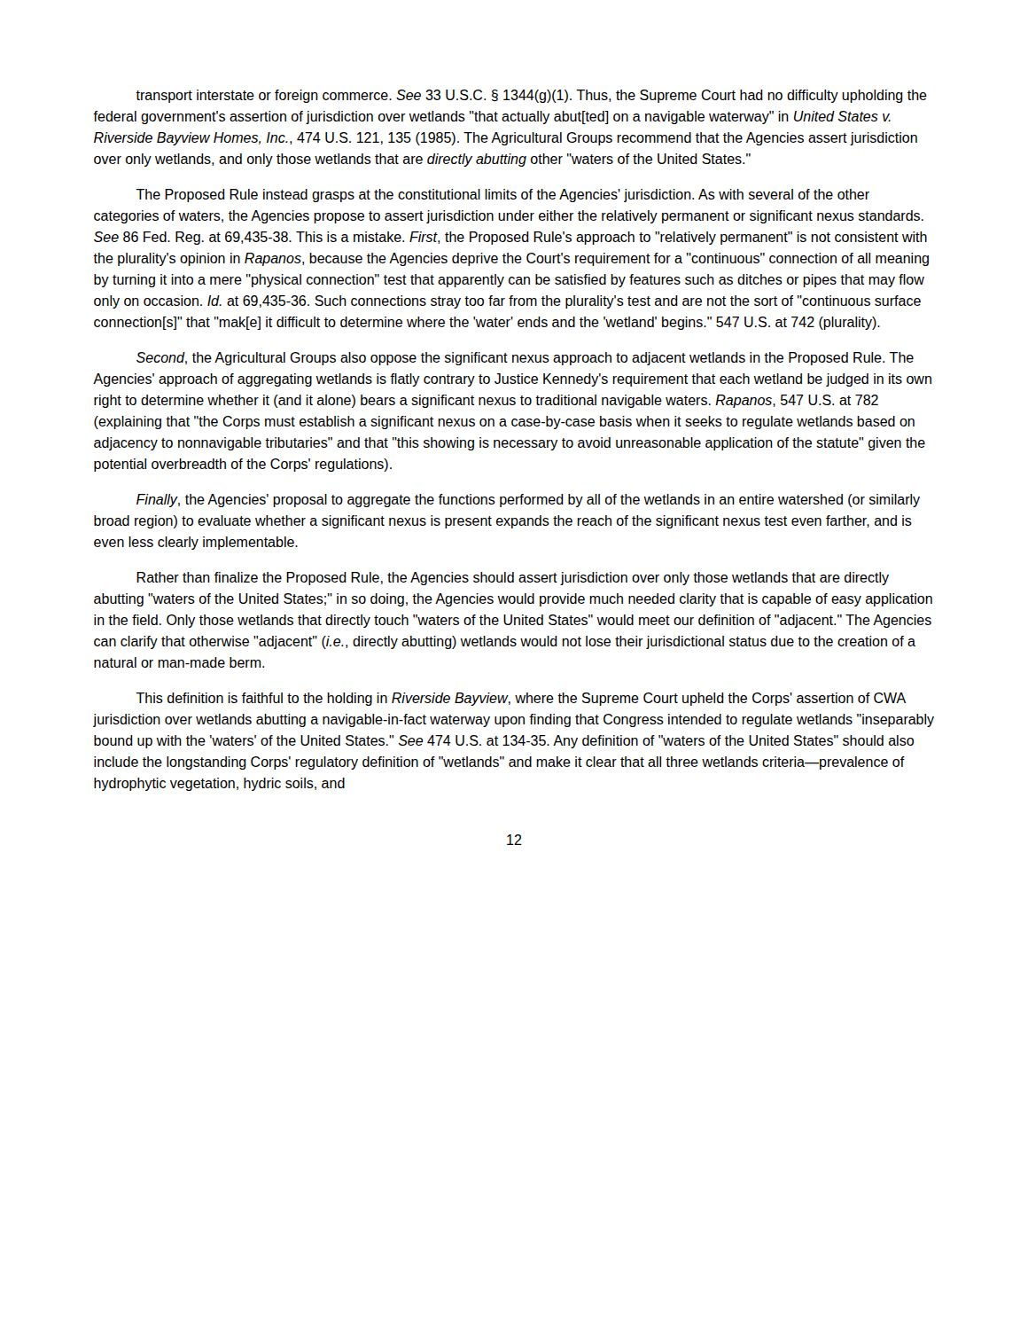transport interstate or foreign commerce. See 33 U.S.C. § 1344(g)(1). Thus, the Supreme Court had no difficulty upholding the federal government's assertion of jurisdiction over wetlands "that actually abut[ted] on a navigable waterway" in United States v. Riverside Bayview Homes, Inc., 474 U.S. 121, 135 (1985). The Agricultural Groups recommend that the Agencies assert jurisdiction over only wetlands, and only those wetlands that are directly abutting other "waters of the United States."
The Proposed Rule instead grasps at the constitutional limits of the Agencies' jurisdiction. As with several of the other categories of waters, the Agencies propose to assert jurisdiction under either the relatively permanent or significant nexus standards. See 86 Fed. Reg. at 69,435-38. This is a mistake. First, the Proposed Rule's approach to "relatively permanent" is not consistent with the plurality's opinion in Rapanos, because the Agencies deprive the Court's requirement for a "continuous" connection of all meaning by turning it into a mere "physical connection" test that apparently can be satisfied by features such as ditches or pipes that may flow only on occasion. Id. at 69,435-36. Such connections stray too far from the plurality's test and are not the sort of "continuous surface connection[s]" that "mak[e] it difficult to determine where the 'water' ends and the 'wetland' begins." 547 U.S. at 742 (plurality).
Second, the Agricultural Groups also oppose the significant nexus approach to adjacent wetlands in the Proposed Rule. The Agencies' approach of aggregating wetlands is flatly contrary to Justice Kennedy's requirement that each wetland be judged in its own right to determine whether it (and it alone) bears a significant nexus to traditional navigable waters. Rapanos, 547 U.S. at 782 (explaining that "the Corps must establish a significant nexus on a case-by-case basis when it seeks to regulate wetlands based on adjacency to nonnavigable tributaries" and that "this showing is necessary to avoid unreasonable application of the statute" given the potential overbreadth of the Corps' regulations).
Finally, the Agencies' proposal to aggregate the functions performed by all of the wetlands in an entire watershed (or similarly broad region) to evaluate whether a significant nexus is present expands the reach of the significant nexus test even farther, and is even less clearly implementable.
Rather than finalize the Proposed Rule, the Agencies should assert jurisdiction over only those wetlands that are directly abutting "waters of the United States;" in so doing, the Agencies would provide much needed clarity that is capable of easy application in the field. Only those wetlands that directly touch "waters of the United States" would meet our definition of "adjacent." The Agencies can clarify that otherwise "adjacent" (i.e., directly abutting) wetlands would not lose their jurisdictional status due to the creation of a natural or man-made berm.
This definition is faithful to the holding in Riverside Bayview, where the Supreme Court upheld the Corps' assertion of CWA jurisdiction over wetlands abutting a navigable-in-fact waterway upon finding that Congress intended to regulate wetlands "inseparably bound up with the 'waters' of the United States." See 474 U.S. at 134-35. Any definition of "waters of the United States" should also include the longstanding Corps' regulatory definition of "wetlands" and make it clear that all three wetlands criteria—prevalence of hydrophytic vegetation, hydric soils, and
12